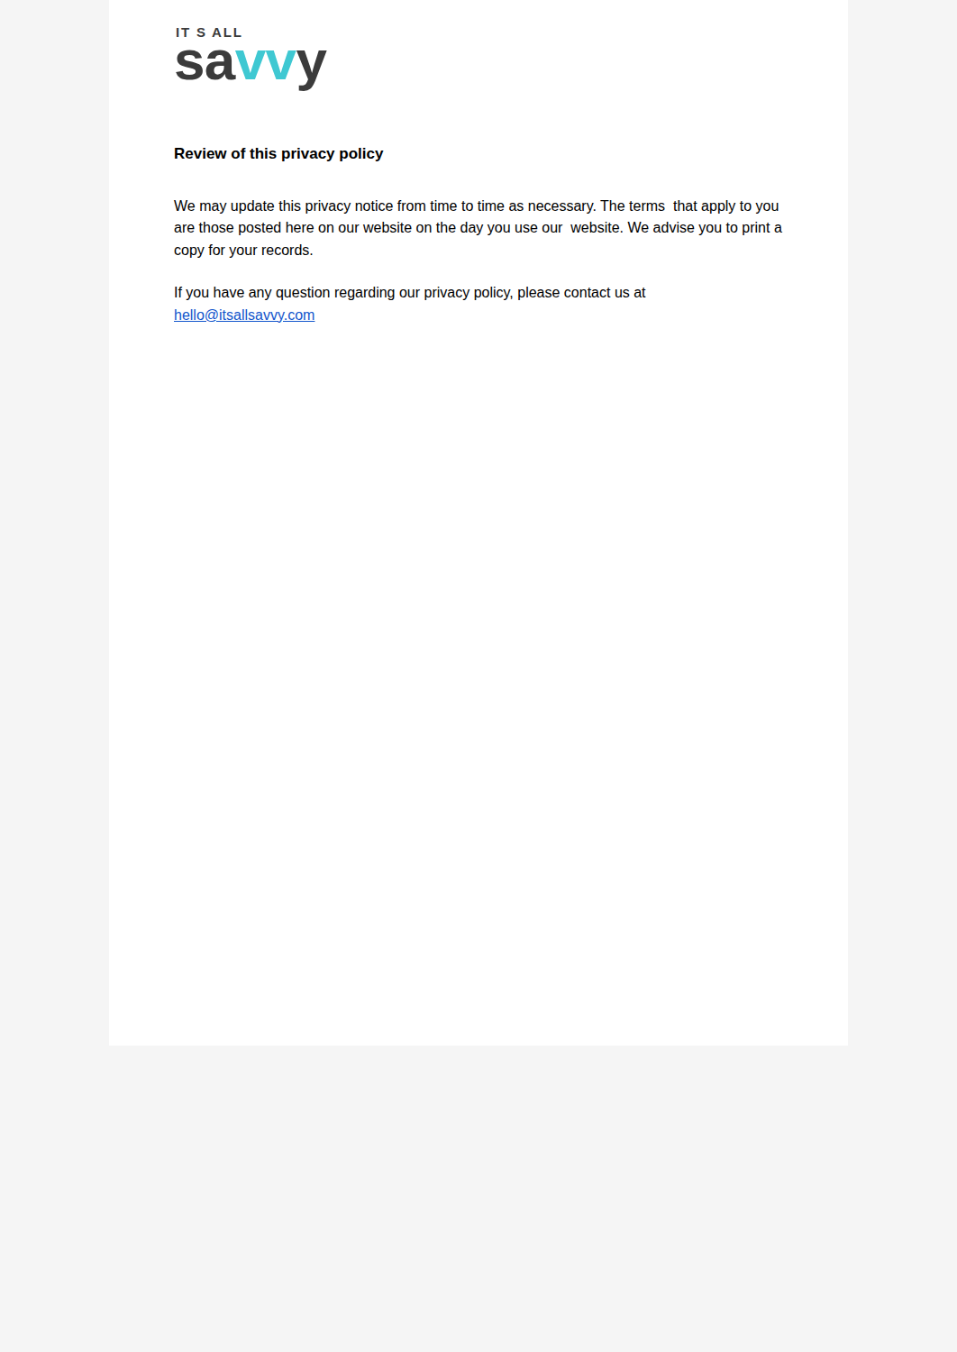IT S ALL savvy
Review of this privacy policy
We may update this privacy notice from time to time as necessary. The terms that apply to you are those posted here on our website on the day you use our website. We advise you to print a copy for your records.
If you have any question regarding our privacy policy, please contact us at
hello@itsallsavvy.com